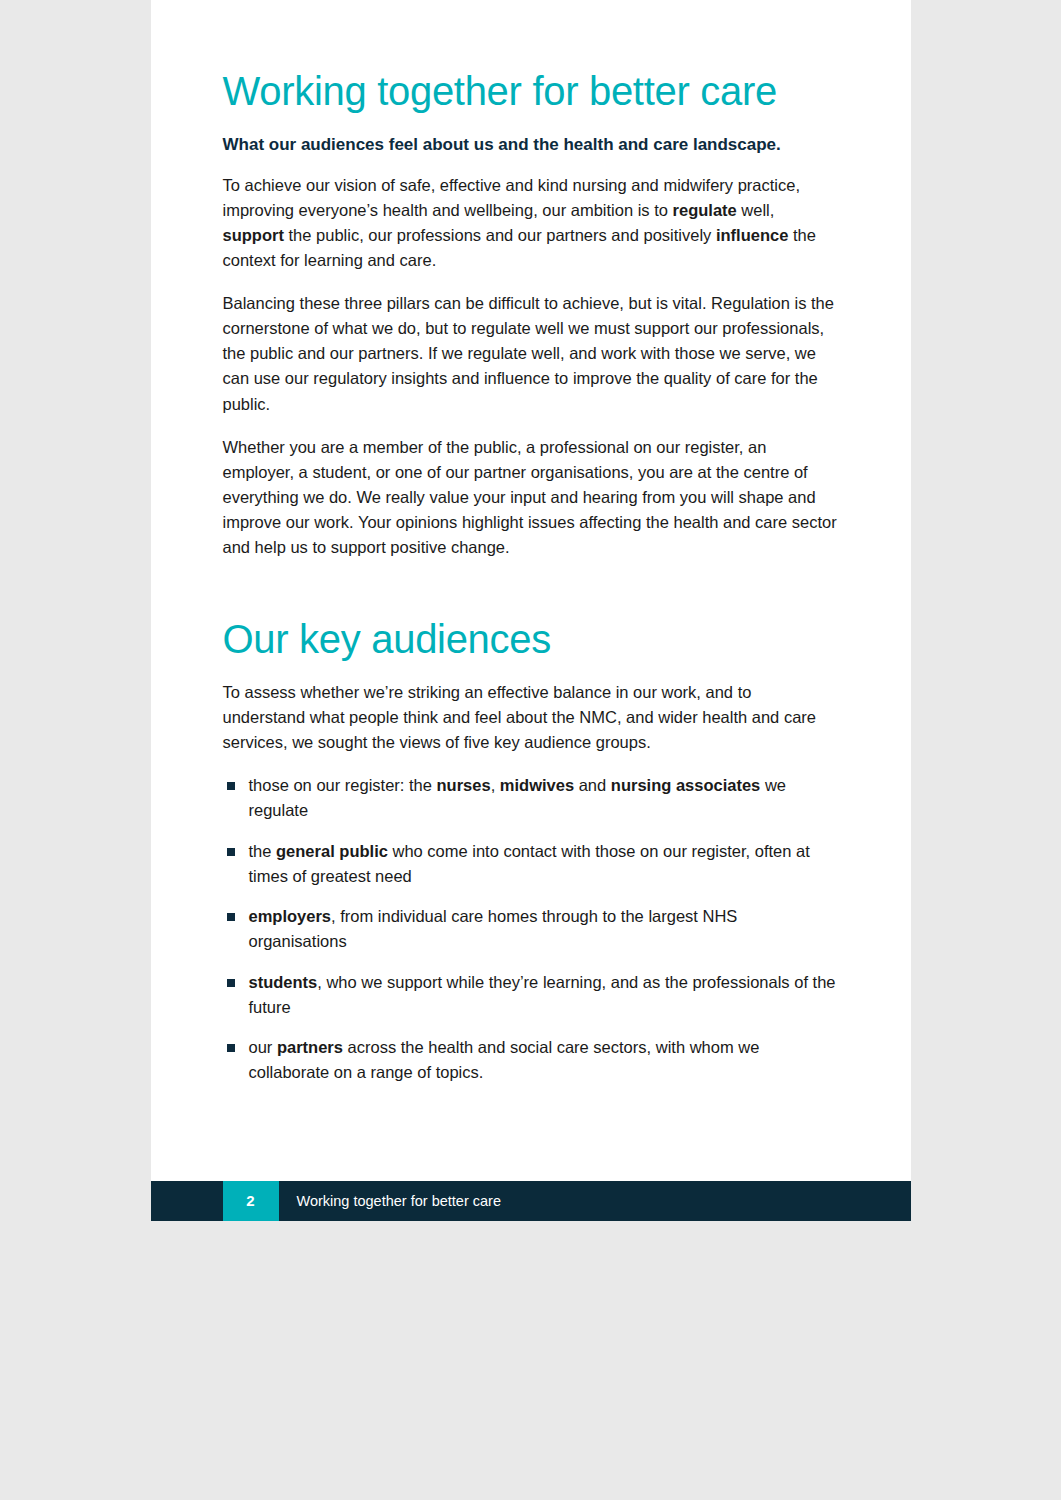Working together for better care
What our audiences feel about us and the health and care landscape.
To achieve our vision of safe, effective and kind nursing and midwifery practice, improving everyone’s health and wellbeing, our ambition is to regulate well, support the public, our professions and our partners and positively influence the context for learning and care.
Balancing these three pillars can be difficult to achieve, but is vital. Regulation is the cornerstone of what we do, but to regulate well we must support our professionals, the public and our partners. If we regulate well, and work with those we serve, we can use our regulatory insights and influence to improve the quality of care for the public.
Whether you are a member of the public, a professional on our register, an employer, a student, or one of our partner organisations, you are at the centre of everything we do. We really value your input and hearing from you will shape and improve our work. Your opinions highlight issues affecting the health and care sector and help us to support positive change.
Our key audiences
To assess whether we’re striking an effective balance in our work, and to understand what people think and feel about the NMC, and wider health and care services, we sought the views of five key audience groups.
those on our register: the nurses, midwives and nursing associates we regulate
the general public who come into contact with those on our register, often at times of greatest need
employers, from individual care homes through to the largest NHS organisations
students, who we support while they’re learning, and as the professionals of the future
our partners across the health and social care sectors, with whom we collaborate on a range of topics.
2
Working together for better care